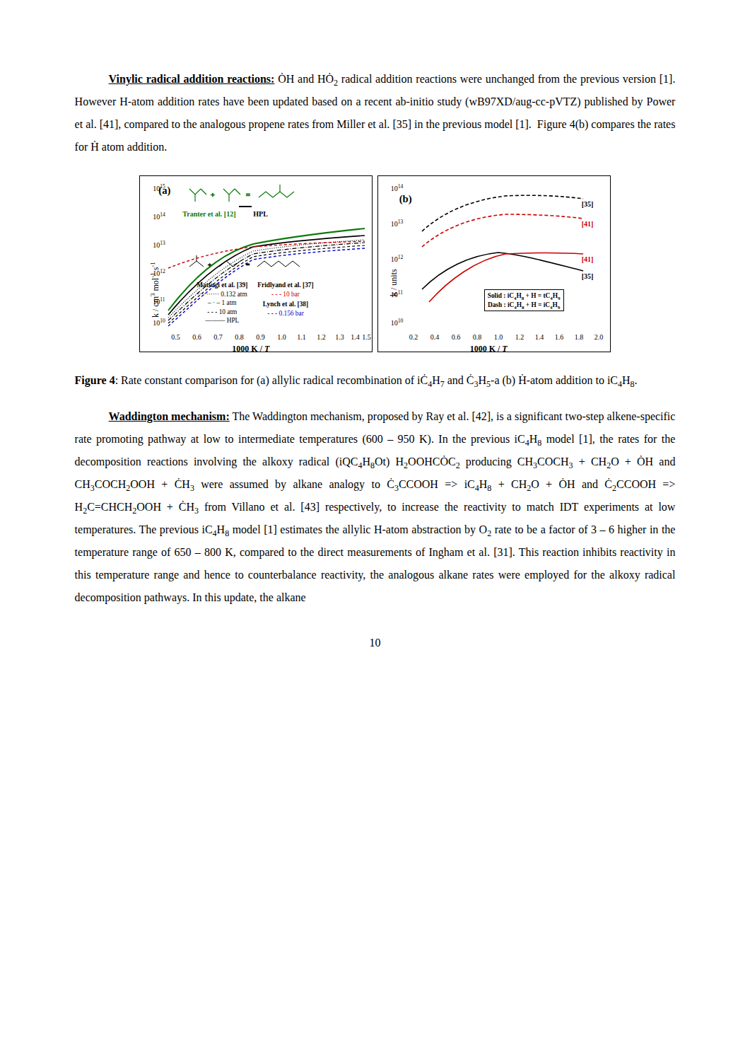Vinylic radical addition reactions: ȮH and HȮ2 radical addition reactions were unchanged from the previous version [1]. However H-atom addition rates have been updated based on a recent ab-initio study (wB97XD/aug-cc-pVTZ) published by Power et al. [41], compared to the analogous propene rates from Miller et al. [35] in the previous model [1]. Figure 4(b) compares the rates for Ḣ atom addition.
(a) k / cm3 mol-1 s-1 1015 1014 1013 1012 1011 1010 0.5 0.6 0.7 0.8 0.9 1.0 1.1 1.2 1.3 1.4 1.5 1000 K / T Tranter et al. [12] HPL
Matsugi et al. [39]
·········· 0.132 atm
– · – 1 atm
- - - 10 atm
——— HPL
Fridlyand et al. [37]
- - - 10 bar
Lynch et al. [38]
- - - 0.156 bar
+ = + =
(b) k / units 1014 1013 1012 1011 1010 0.2 0.4 0.6 0.8 1.0 1.2 1.4 1.6 1.8 2.0 1000 K / T [35] [41] [41] [35]
Solid : iC4H8 + H = tC4H9
Dash : iC4H8 + H = iC4H9
Figure 4: Rate constant comparison for (a) allylic radical recombination of iĊ4H7 and Ċ3H5-a (b) Ḣ-atom addition to iC4H8.
Waddington mechanism: The Waddington mechanism, proposed by Ray et al. [42], is a significant two-step alkene-specific rate promoting pathway at low to intermediate temperatures (600 – 950 K). In the previous iC4H8 model [1], the rates for the decomposition reactions involving the alkoxy radical (iQC4H8Ot) H2OOHCȮC2 producing CH3COCH3 + CH2O + ȮH and CH3COCH2OOH + ĊH3 were assumed by alkane analogy to Ċ3CCOOH => iC4H8 + CH2O + ȮH and Ċ2CCOOH => H2C=CHCH2OOH + ĊH3 from Villano et al. [43] respectively, to increase the reactivity to match IDT experiments at low temperatures. The previous iC4H8 model [1] estimates the allylic H-atom abstraction by O2 rate to be a factor of 3 – 6 higher in the temperature range of 650 – 800 K, compared to the direct measurements of Ingham et al. [31]. This reaction inhibits reactivity in this temperature range and hence to counterbalance reactivity, the analogous alkane rates were employed for the alkoxy radical decomposition pathways. In this update, the alkane
10